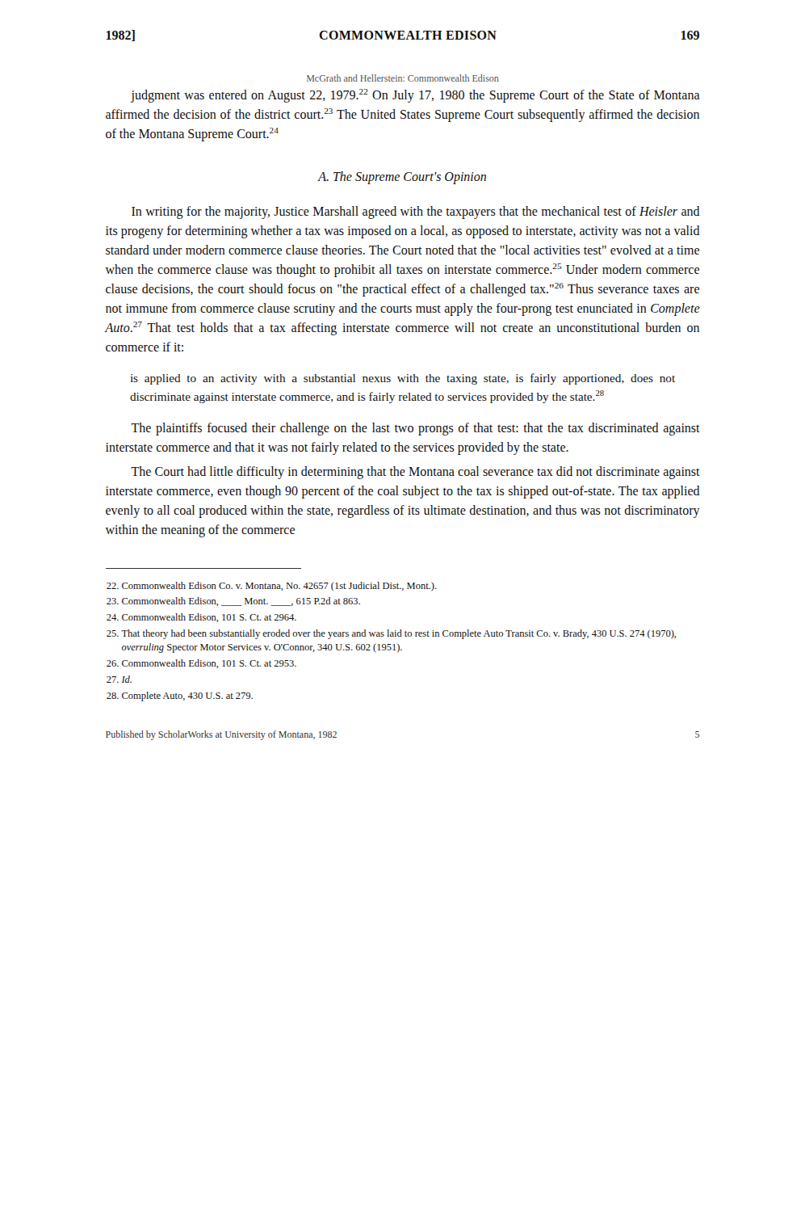1982] COMMONWEALTH EDISON 169
McGrath and Hellerstein: Commonwealth Edison
judgment was entered on August 22, 1979.22 On July 17, 1980 the Supreme Court of the State of Montana affirmed the decision of the district court.23 The United States Supreme Court subsequently affirmed the decision of the Montana Supreme Court.24
A. The Supreme Court's Opinion
In writing for the majority, Justice Marshall agreed with the taxpayers that the mechanical test of Heisler and its progeny for determining whether a tax was imposed on a local, as opposed to interstate, activity was not a valid standard under modern commerce clause theories. The Court noted that the "local activities test" evolved at a time when the commerce clause was thought to prohibit all taxes on interstate commerce.25 Under modern commerce clause decisions, the court should focus on "the practical effect of a challenged tax."26 Thus severance taxes are not immune from commerce clause scrutiny and the courts must apply the four-prong test enunciated in Complete Auto.27 That test holds that a tax affecting interstate commerce will not create an unconstitutional burden on commerce if it:
is applied to an activity with a substantial nexus with the taxing state, is fairly apportioned, does not discriminate against interstate commerce, and is fairly related to services provided by the state.28
The plaintiffs focused their challenge on the last two prongs of that test: that the tax discriminated against interstate commerce and that it was not fairly related to the services provided by the state.
The Court had little difficulty in determining that the Montana coal severance tax did not discriminate against interstate commerce, even though 90 percent of the coal subject to the tax is shipped out-of-state. The tax applied evenly to all coal produced within the state, regardless of its ultimate destination, and thus was not discriminatory within the meaning of the commerce
Commonwealth Edison Co. v. Montana, No. 42657 (1st Judicial Dist., Mont.).
Commonwealth Edison, ____ Mont. ____, 615 P.2d at 863.
Commonwealth Edison, 101 S. Ct. at 2964.
That theory had been substantially eroded over the years and was laid to rest in Complete Auto Transit Co. v. Brady, 430 U.S. 274 (1970), overruling Spector Motor Services v. O'Connor, 340 U.S. 602 (1951).
Commonwealth Edison, 101 S. Ct. at 2953.
Id.
Complete Auto, 430 U.S. at 279.
Published by ScholarWorks at University of Montana, 1982 5